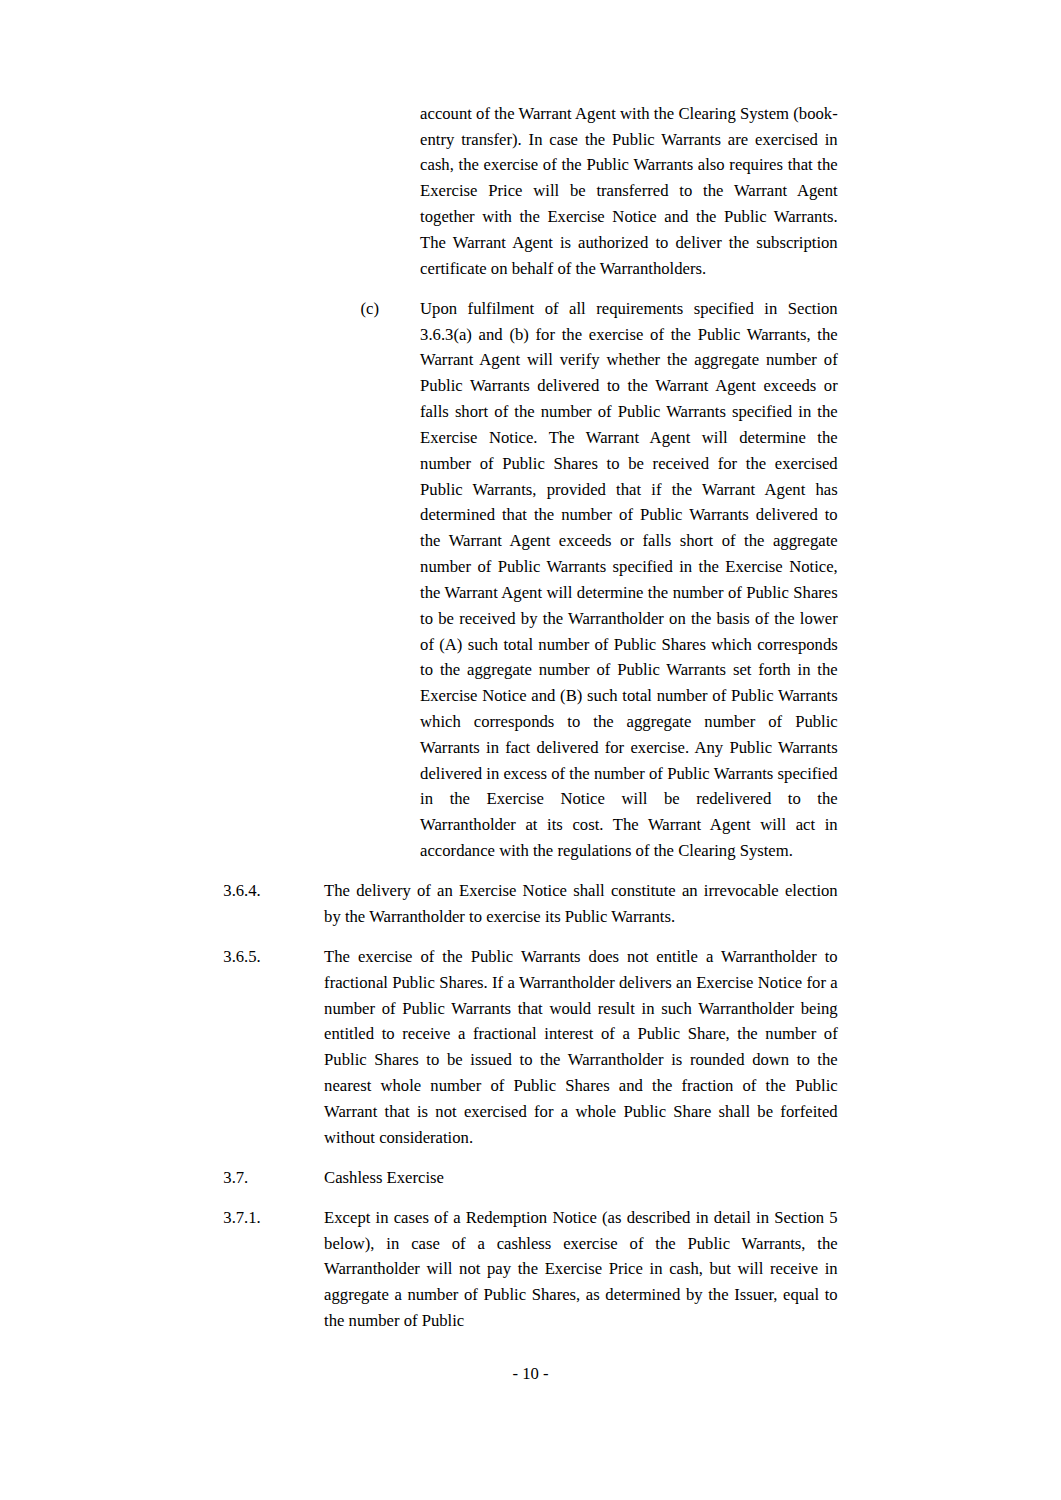account of the Warrant Agent with the Clearing System (book-entry transfer). In case the Public Warrants are exercised in cash, the exercise of the Public Warrants also requires that the Exercise Price will be transferred to the Warrant Agent together with the Exercise Notice and the Public Warrants. The Warrant Agent is authorized to deliver the subscription certificate on behalf of the Warrantholders.
(c)
Upon fulfilment of all requirements specified in Section 3.6.3(a) and (b) for the exercise of the Public Warrants, the Warrant Agent will verify whether the aggregate number of Public Warrants delivered to the Warrant Agent exceeds or falls short of the number of Public Warrants specified in the Exercise Notice. The Warrant Agent will determine the number of Public Shares to be received for the exercised Public Warrants, provided that if the Warrant Agent has determined that the number of Public Warrants delivered to the Warrant Agent exceeds or falls short of the aggregate number of Public Warrants specified in the Exercise Notice, the Warrant Agent will determine the number of Public Shares to be received by the Warrantholder on the basis of the lower of (A) such total number of Public Shares which corresponds to the aggregate number of Public Warrants set forth in the Exercise Notice and (B) such total number of Public Warrants which corresponds to the aggregate number of Public Warrants in fact delivered for exercise. Any Public Warrants delivered in excess of the number of Public Warrants specified in the Exercise Notice will be redelivered to the Warrantholder at its cost. The Warrant Agent will act in accordance with the regulations of the Clearing System.
3.6.4.
The delivery of an Exercise Notice shall constitute an irrevocable election by the Warrantholder to exercise its Public Warrants.
3.6.5.
The exercise of the Public Warrants does not entitle a Warrantholder to fractional Public Shares. If a Warrantholder delivers an Exercise Notice for a number of Public Warrants that would result in such Warrantholder being entitled to receive a fractional interest of a Public Share, the number of Public Shares to be issued to the Warrantholder is rounded down to the nearest whole number of Public Shares and the fraction of the Public Warrant that is not exercised for a whole Public Share shall be forfeited without consideration.
3.7.
Cashless Exercise
3.7.1.
Except in cases of a Redemption Notice (as described in detail in Section 5 below), in case of a cashless exercise of the Public Warrants, the Warrantholder will not pay the Exercise Price in cash, but will receive in aggregate a number of Public Shares, as determined by the Issuer, equal to the number of Public
- 10 -